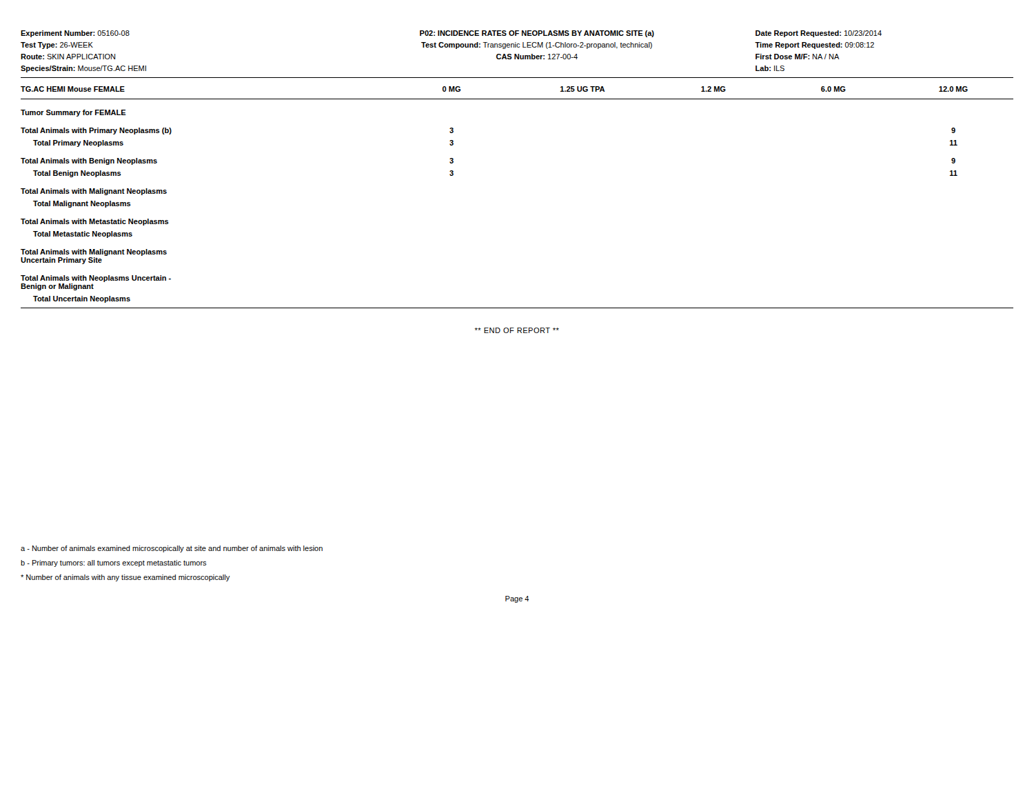| Experiment Number: 05160-08 | P02: INCIDENCE RATES OF NEOPLASMS BY ANATOMIC SITE (a) | Date Report Requested: 10/23/2014 |
| Test Type: 26-WEEK | Test Compound: Transgenic LECM (1-Chloro-2-propanol, technical) | Time Report Requested: 09:08:12 |
| Route: SKIN APPLICATION | CAS Number: 127-00-4 | First Dose M/F: NA / NA |
| Species/Strain: Mouse/TG.AC HEMI | | Lab: ILS |
| TG.AC HEMI Mouse FEMALE | 0 MG | 1.25 UG TPA | 1.2 MG | 6.0 MG | 12.0 MG |
| Tumor Summary for FEMALE | | | | | |
| Total Animals with Primary Neoplasms (b) | 3 | | | | 9 |
| Total Primary Neoplasms | 3 | | | | 11 |
| Total Animals with Benign Neoplasms | 3 | | | | 9 |
| Total Benign Neoplasms | 3 | | | | 11 |
| Total Animals with Malignant Neoplasms | | | | | |
| Total Malignant Neoplasms | | | | | |
| Total Animals with Metastatic Neoplasms | | | | | |
| Total Metastatic Neoplasms | | | | | |
| Total Animals with Malignant Neoplasms Uncertain Primary Site | | | | | |
| Total Animals with Neoplasms Uncertain - Benign or Malignant | | | | | |
| Total Uncertain Neoplasms | | | | | |
** END OF REPORT **
a - Number of animals examined microscopically at site and number of animals with lesion
b - Primary tumors: all tumors except metastatic tumors
* Number of animals with any tissue examined microscopically
Page 4